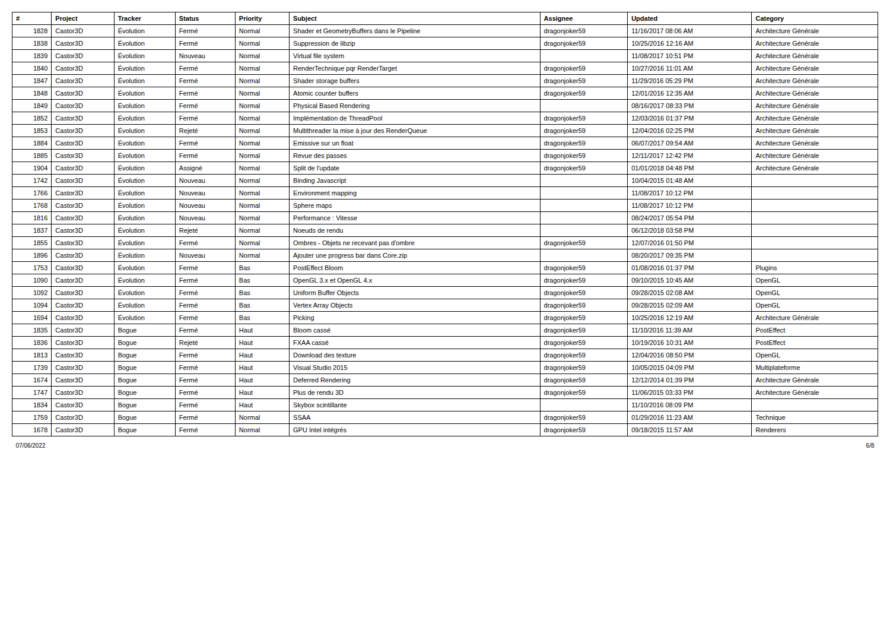| # | Project | Tracker | Status | Priority | Subject | Assignee | Updated | Category |
| --- | --- | --- | --- | --- | --- | --- | --- | --- |
| 1828 | Castor3D | Évolution | Fermé | Normal | Shader et GeometryBuffers dans le Pipeline | dragonjoker59 | 11/16/2017 08:06 AM | Architecture Générale |
| 1838 | Castor3D | Évolution | Fermé | Normal | Suppression de libzip | dragonjoker59 | 10/25/2016 12:16 AM | Architecture Générale |
| 1839 | Castor3D | Évolution | Nouveau | Normal | Virtual file system | | 11/08/2017 10:51 PM | Architecture Générale |
| 1840 | Castor3D | Évolution | Fermé | Normal | RenderTechnique pqr RenderTarget | dragonjoker59 | 10/27/2016 11:01 AM | Architecture Générale |
| 1847 | Castor3D | Évolution | Fermé | Normal | Shader storage buffers | dragonjoker59 | 11/29/2016 05:29 PM | Architecture Générale |
| 1848 | Castor3D | Évolution | Fermé | Normal | Atomic counter buffers | dragonjoker59 | 12/01/2016 12:35 AM | Architecture Générale |
| 1849 | Castor3D | Évolution | Fermé | Normal | Physical Based Rendering | | 08/16/2017 08:33 PM | Architecture Générale |
| 1852 | Castor3D | Évolution | Fermé | Normal | Implémentation de ThreadPool | dragonjoker59 | 12/03/2016 01:37 PM | Architecture Générale |
| 1853 | Castor3D | Évolution | Rejeté | Normal | Multithreader la mise à jour des RenderQueue | dragonjoker59 | 12/04/2016 02:25 PM | Architecture Générale |
| 1884 | Castor3D | Évolution | Fermé | Normal | Emissive sur un float | dragonjoker59 | 06/07/2017 09:54 AM | Architecture Générale |
| 1885 | Castor3D | Évolution | Fermé | Normal | Revue des passes | dragonjoker59 | 12/11/2017 12:42 PM | Architecture Générale |
| 1904 | Castor3D | Évolution | Assigné | Normal | Split de l'update | dragonjoker59 | 01/01/2018 04:48 PM | Architecture Générale |
| 1742 | Castor3D | Évolution | Nouveau | Normal | Binding Javascript | | 10/04/2015 01:48 AM | |
| 1766 | Castor3D | Évolution | Nouveau | Normal | Environment mapping | | 11/08/2017 10:12 PM | |
| 1768 | Castor3D | Évolution | Nouveau | Normal | Sphere maps | | 11/08/2017 10:12 PM | |
| 1816 | Castor3D | Évolution | Nouveau | Normal | Performance : Vitesse | | 08/24/2017 05:54 PM | |
| 1837 | Castor3D | Évolution | Rejeté | Normal | Noeuds de rendu | | 06/12/2018 03:58 PM | |
| 1855 | Castor3D | Évolution | Fermé | Normal | Ombres - Objets ne recevant pas d'ombre | dragonjoker59 | 12/07/2016 01:50 PM | |
| 1896 | Castor3D | Évolution | Nouveau | Normal | Ajouter une progress bar dans Core.zip | | 08/20/2017 09:35 PM | |
| 1753 | Castor3D | Évolution | Fermé | Bas | PostEffect Bloom | dragonjoker59 | 01/08/2016 01:37 PM | Plugins |
| 1090 | Castor3D | Évolution | Fermé | Bas | OpenGL 3.x et OpenGL 4.x | dragonjoker59 | 09/10/2015 10:45 AM | OpenGL |
| 1092 | Castor3D | Évolution | Fermé | Bas | Uniform Buffer Objects | dragonjoker59 | 09/28/2015 02:08 AM | OpenGL |
| 1094 | Castor3D | Évolution | Fermé | Bas | Vertex Array Objects | dragonjoker59 | 09/28/2015 02:09 AM | OpenGL |
| 1694 | Castor3D | Évolution | Fermé | Bas | Picking | dragonjoker59 | 10/25/2016 12:19 AM | Architecture Générale |
| 1835 | Castor3D | Bogue | Fermé | Haut | Bloom cassé | dragonjoker59 | 11/10/2016 11:39 AM | PostEffect |
| 1836 | Castor3D | Bogue | Rejeté | Haut | FXAA cassé | dragonjoker59 | 10/19/2016 10:31 AM | PostEffect |
| 1813 | Castor3D | Bogue | Fermé | Haut | Download des texture | dragonjoker59 | 12/04/2016 08:50 PM | OpenGL |
| 1739 | Castor3D | Bogue | Fermé | Haut | Visual Studio 2015 | dragonjoker59 | 10/05/2015 04:09 PM | Multiplateforme |
| 1674 | Castor3D | Bogue | Fermé | Haut | Deferred Rendering | dragonjoker59 | 12/12/2014 01:39 PM | Architecture Générale |
| 1747 | Castor3D | Bogue | Fermé | Haut | Plus de rendu 3D | dragonjoker59 | 11/06/2015 03:33 PM | Architecture Générale |
| 1834 | Castor3D | Bogue | Fermé | Haut | Skybox scintillante | | 11/10/2016 08:09 PM | |
| 1759 | Castor3D | Bogue | Fermé | Normal | SSAA | dragonjoker59 | 01/29/2016 11:23 AM | Technique |
| 1678 | Castor3D | Bogue | Fermé | Normal | GPU Intel intégrés | dragonjoker59 | 09/18/2015 11:57 AM | Renderers |
| 07/06/2022 | 6/8 |